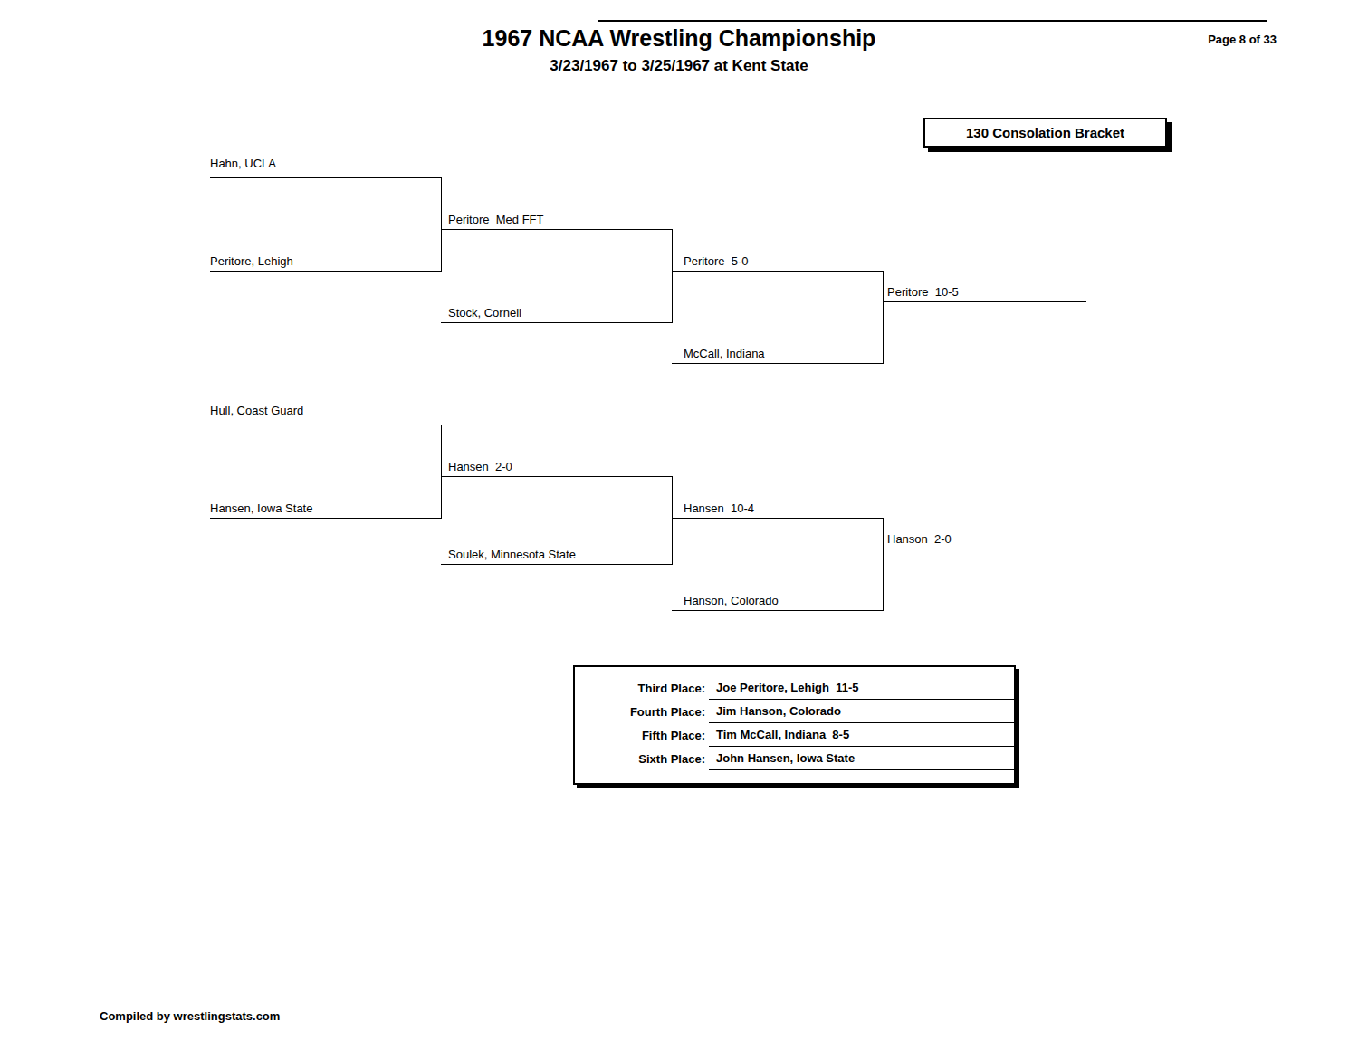Page 8 of 33
1967 NCAA Wrestling Championship
3/23/1967 to 3/25/1967 at Kent State
130 Consolation Bracket
Hahn, UCLA
Peritore, Lehigh
Peritore Med FFT
Stock, Cornell
Peritore 5-0
McCall, Indiana
Peritore 10-5
Hull, Coast Guard
Hansen, Iowa State
Hansen 2-0
Soulek, Minnesota State
Hansen 10-4
Hanson, Colorado
Hanson 2-0
| Third Place: | Joe Peritore, Lehigh 11-5 |
| Fourth Place: | Jim Hanson, Colorado |
| Fifth Place: | Tim McCall, Indiana 8-5 |
| Sixth Place: | John Hansen, Iowa State |
Compiled by wrestlingstats.com